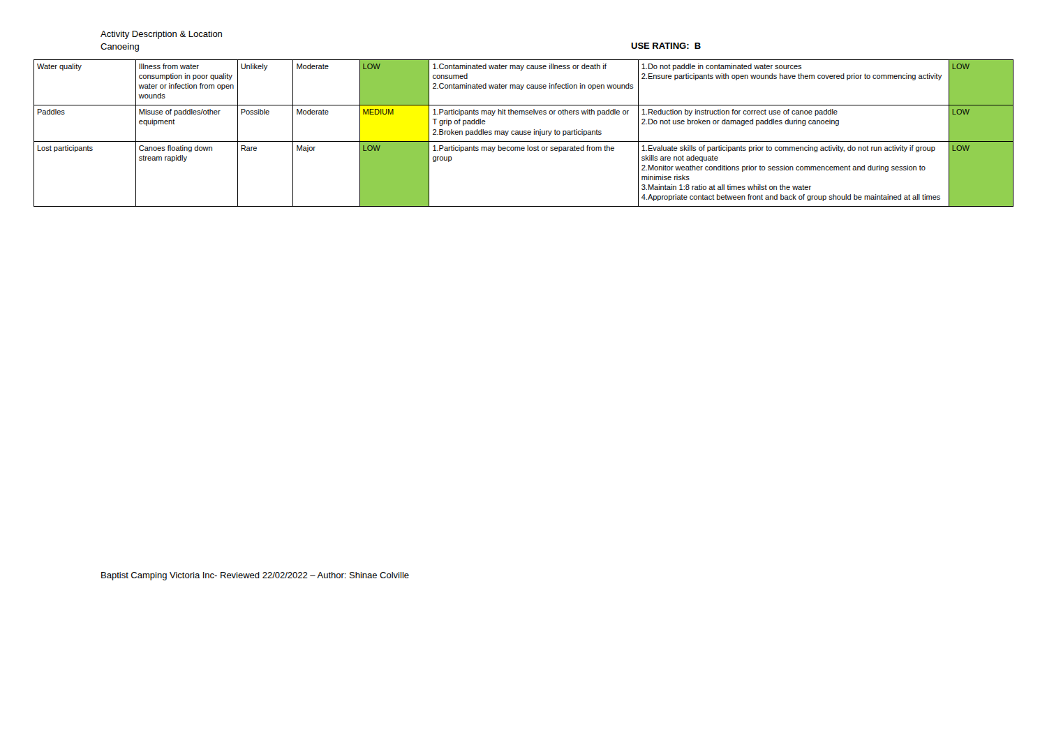Activity Description & Location
Canoeing
USE RATING: B
| Water quality | Illness from water consumption in poor quality water or infection from open wounds | Unlikely | Moderate | LOW | 1.Contaminated water may cause illness or death if consumed 2.Contaminated water may cause infection in open wounds | 1.Do not paddle in contaminated water sources 2.Ensure participants with open wounds have them covered prior to commencing activity | LOW |
| Paddles | Misuse of paddles/other equipment | Possible | Moderate | MEDIUM | 1.Participants may hit themselves or others with paddle or T grip of paddle 2.Broken paddles may cause injury to participants | 1.Reduction by instruction for correct use of canoe paddle 2.Do not use broken or damaged paddles during canoeing | LOW |
| Lost participants | Canoes floating down stream rapidly | Rare | Major | LOW | 1.Participants may become lost or separated from the group | 1.Evaluate skills of participants prior to commencing activity, do not run activity if group skills are not adequate 2.Monitor weather conditions prior to session commencement and during session to minimise risks 3.Maintain 1:8 ratio at all times whilst on the water 4.Appropriate contact between front and back of group should be maintained at all times | LOW |
Baptist Camping Victoria Inc- Reviewed 22/02/2022 – Author: Shinae Colville